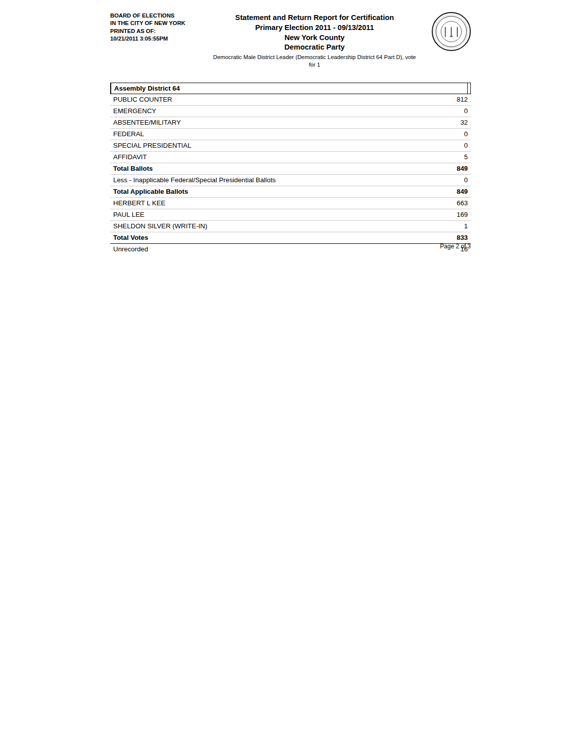BOARD OF ELECTIONS
IN THE CITY OF NEW YORK
PRINTED AS OF:
10/21/2011 3:05:55PM
Statement and Return Report for Certification
Primary Election 2011 - 09/13/2011
New York County
Democratic Party
Democratic Male District Leader (Democratic Leadership District 64 Part D), vote for 1
Assembly District 64
| PUBLIC COUNTER | 812 |
| EMERGENCY | 0 |
| ABSENTEE/MILITARY | 32 |
| FEDERAL | 0 |
| SPECIAL PRESIDENTIAL | 0 |
| AFFIDAVIT | 5 |
| Total Ballots | 849 |
| Less - Inapplicable Federal/Special Presidential Ballots | 0 |
| Total Applicable Ballots | 849 |
| HERBERT L KEE | 663 |
| PAUL LEE | 169 |
| SHELDON SILVER (WRITE-IN) | 1 |
| Total Votes | 833 |
| Unrecorded | 16 |
Page 2 of 3